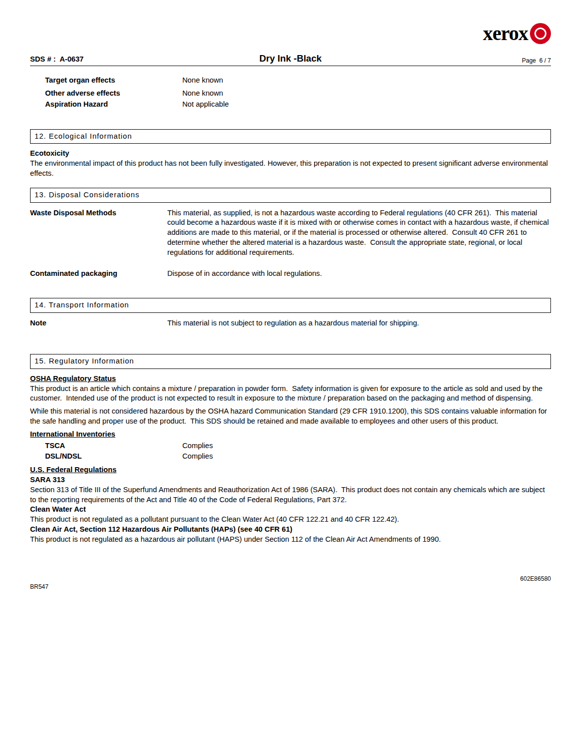xerox
| SDS # : A-0637 | Dry Ink -Black | Page 6 / 7 |
| Target organ effects | None known |
| Other adverse effects | None known |
| Aspiration Hazard | Not applicable |
12. Ecological Information
Ecotoxicity
The environmental impact of this product has not been fully investigated. However, this preparation is not expected to present significant adverse environmental effects.
13. Disposal Considerations
| Waste Disposal Methods | This material, as supplied, is not a hazardous waste according to Federal regulations (40 CFR 261). This material could become a hazardous waste if it is mixed with or otherwise comes in contact with a hazardous waste, if chemical additions are made to this material, or if the material is processed or otherwise altered. Consult 40 CFR 261 to determine whether the altered material is a hazardous waste. Consult the appropriate state, regional, or local regulations for additional requirements. |
| Contaminated packaging | Dispose of in accordance with local regulations. |
14. Transport Information
| Note | This material is not subject to regulation as a hazardous material for shipping. |
15. Regulatory Information
OSHA Regulatory Status
This product is an article which contains a mixture / preparation in powder form. Safety information is given for exposure to the article as sold and used by the customer. Intended use of the product is not expected to result in exposure to the mixture / preparation based on the packaging and method of dispensing.
While this material is not considered hazardous by the OSHA hazard Communication Standard (29 CFR 1910.1200), this SDS contains valuable information for the safe handling and proper use of the product. This SDS should be retained and made available to employees and other users of this product.
International Inventories
| TSCA | Complies |
| DSL/NDSL | Complies |
U.S. Federal Regulations
SARA 313
Section 313 of Title III of the Superfund Amendments and Reauthorization Act of 1986 (SARA). This product does not contain any chemicals which are subject to the reporting requirements of the Act and Title 40 of the Code of Federal Regulations, Part 372.
Clean Water Act
This product is not regulated as a pollutant pursuant to the Clean Water Act (40 CFR 122.21 and 40 CFR 122.42).
Clean Air Act, Section 112 Hazardous Air Pollutants (HAPs) (see 40 CFR 61)
This product is not regulated as a hazardous air pollutant (HAPS) under Section 112 of the Clean Air Act Amendments of 1990.
602E86580
BR547